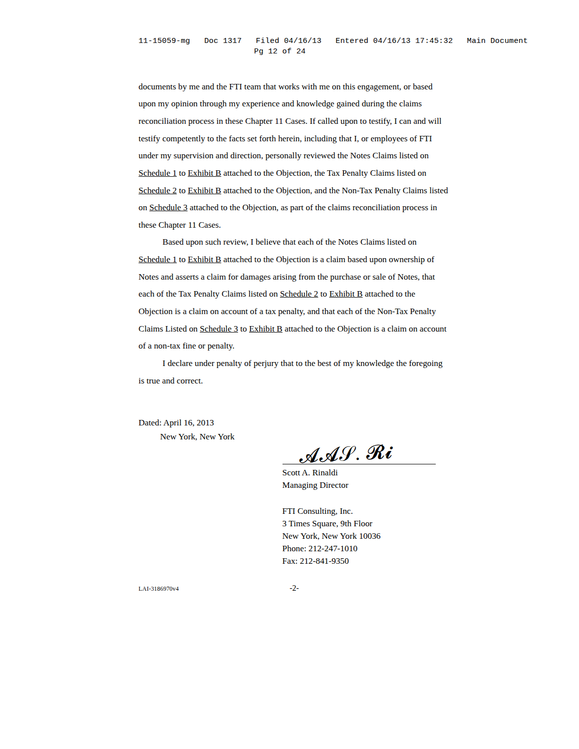11-15059-mg Doc 1317 Filed 04/16/13 Entered 04/16/13 17:45:32 Main Document
Pg 12 of 24
documents by me and the FTI team that works with me on this engagement, or based upon my opinion through my experience and knowledge gained during the claims reconciliation process in these Chapter 11 Cases. If called upon to testify, I can and will testify competently to the facts set forth herein, including that I, or employees of FTI under my supervision and direction, personally reviewed the Notes Claims listed on Schedule 1 to Exhibit B attached to the Objection, the Tax Penalty Claims listed on Schedule 2 to Exhibit B attached to the Objection, and the Non-Tax Penalty Claims listed on Schedule 3 attached to the Objection, as part of the claims reconciliation process in these Chapter 11 Cases.
Based upon such review, I believe that each of the Notes Claims listed on Schedule 1 to Exhibit B attached to the Objection is a claim based upon ownership of Notes and asserts a claim for damages arising from the purchase or sale of Notes, that each of the Tax Penalty Claims listed on Schedule 2 to Exhibit B attached to the Objection is a claim on account of a tax penalty, and that each of the Non-Tax Penalty Claims Listed on Schedule 3 to Exhibit B attached to the Objection is a claim on account of a non-tax fine or penalty.
I declare under penalty of perjury that to the best of my knowledge the foregoing is true and correct.
Dated: April 16, 2013
New York, New York
𝓐𝓐𝒮. 𝓡𝓲
Scott A. Rinaldi
Managing Director
FTI Consulting, Inc.
3 Times Square, 9th Floor
New York, New York 10036
Phone: 212-247-1010
Fax: 212-841-9350
LAI-3186970v4
-2-